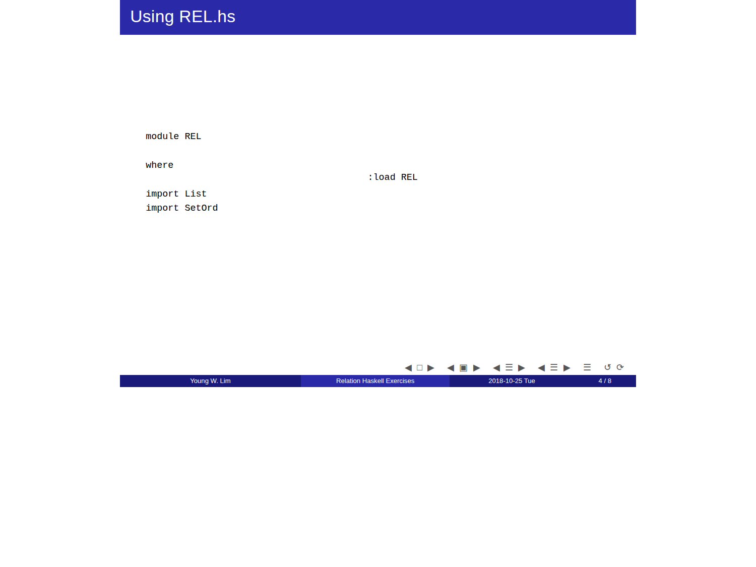Using REL.hs
module REL where import List import SetOrd
:load REL
◀ □ ▶ ◀ ▣ ▶ ◀ ☰ ▶ ◀ ☰ ▶ ☰ ↺ ⟳
Young W. Lim
Relation Haskell Exercises
2018-10-25 Tue
4 / 8